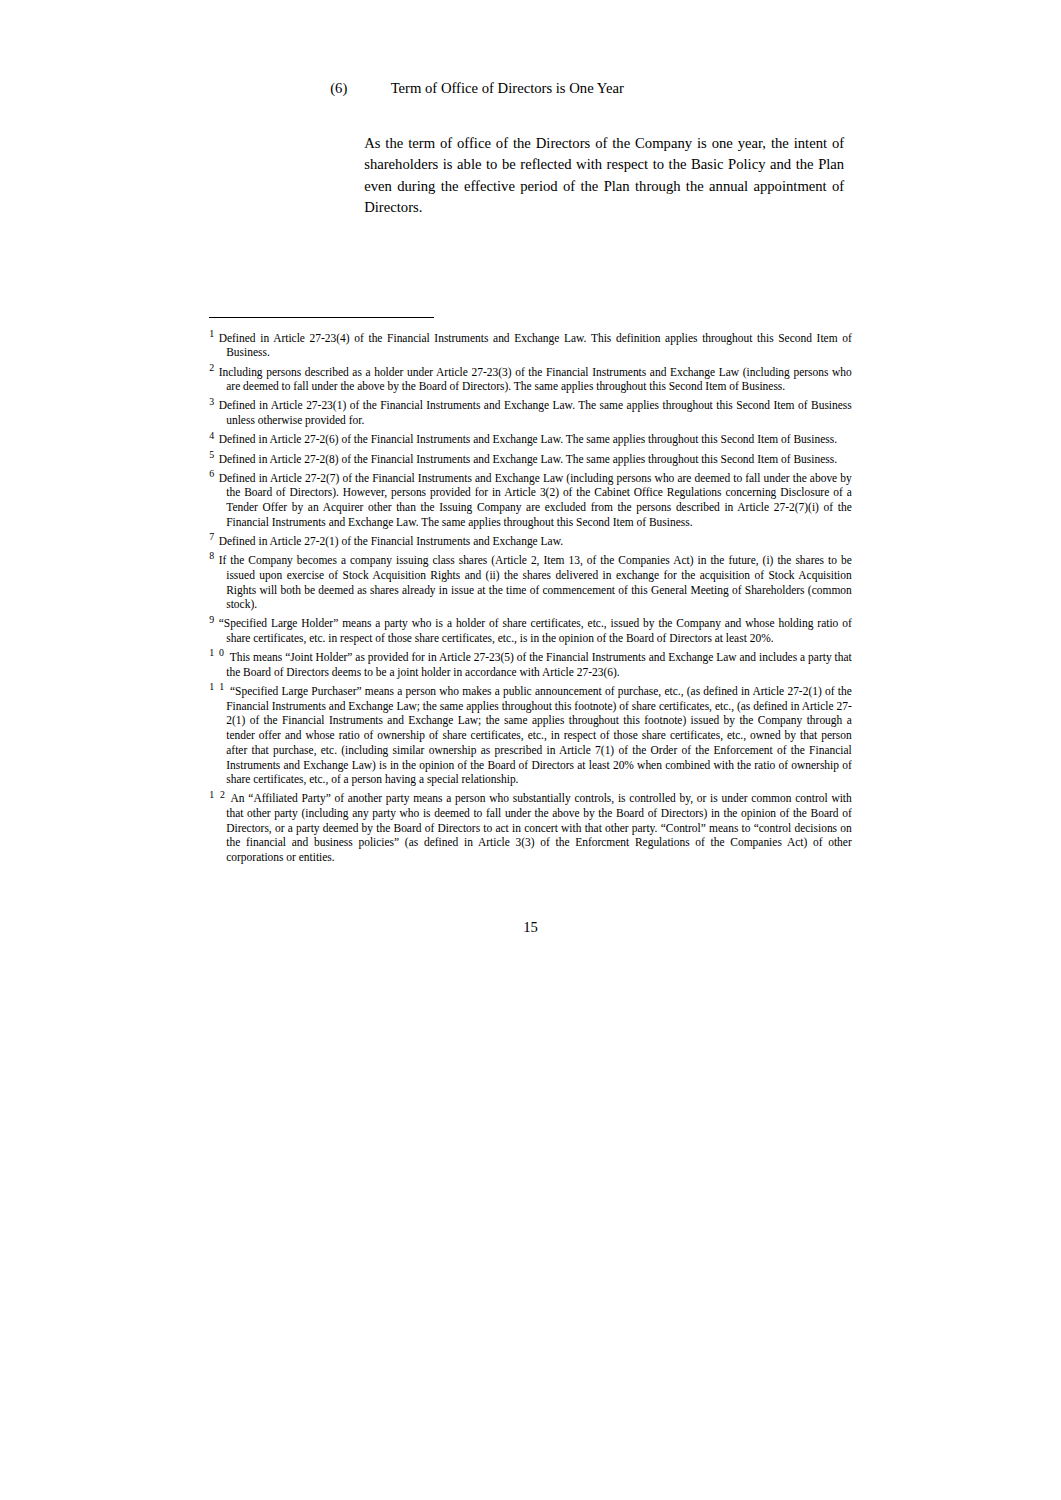(6) Term of Office of Directors is One Year
As the term of office of the Directors of the Company is one year, the intent of shareholders is able to be reflected with respect to the Basic Policy and the Plan even during the effective period of the Plan through the annual appointment of Directors.
1Defined in Article 27-23(4) of the Financial Instruments and Exchange Law. This definition applies throughout this Second Item of Business.
2Including persons described as a holder under Article 27-23(3) of the Financial Instruments and Exchange Law (including persons who are deemed to fall under the above by the Board of Directors). The same applies throughout this Second Item of Business.
3Defined in Article 27-23(1) of the Financial Instruments and Exchange Law. The same applies throughout this Second Item of Business unless otherwise provided for.
4Defined in Article 27-2(6) of the Financial Instruments and Exchange Law. The same applies throughout this Second Item of Business.
5Defined in Article 27-2(8) of the Financial Instruments and Exchange Law. The same applies throughout this Second Item of Business.
6Defined in Article 27-2(7) of the Financial Instruments and Exchange Law (including persons who are deemed to fall under the above by the Board of Directors). However, persons provided for in Article 3(2) of the Cabinet Office Regulations concerning Disclosure of a Tender Offer by an Acquirer other than the Issuing Company are excluded from the persons described in Article 27-2(7)(i) of the Financial Instruments and Exchange Law. The same applies throughout this Second Item of Business.
7Defined in Article 27-2(1) of the Financial Instruments and Exchange Law.
8If the Company becomes a company issuing class shares (Article 2, Item 13, of the Companies Act) in the future, (i) the shares to be issued upon exercise of Stock Acquisition Rights and (ii) the shares delivered in exchange for the acquisition of Stock Acquisition Rights will both be deemed as shares already in issue at the time of commencement of this General Meeting of Shareholders (common stock).
9“Specified Large Holder” means a party who is a holder of share certificates, etc., issued by the Company and whose holding ratio of share certificates, etc. in respect of those share certificates, etc., is in the opinion of the Board of Directors at least 20%.
1 0This means “Joint Holder” as provided for in Article 27-23(5) of the Financial Instruments and Exchange Law and includes a party that the Board of Directors deems to be a joint holder in accordance with Article 27-23(6).
1 1“Specified Large Purchaser” means a person who makes a public announcement of purchase, etc., (as defined in Article 27-2(1) of the Financial Instruments and Exchange Law; the same applies throughout this footnote) of share certificates, etc., (as defined in Article 27-2(1) of the Financial Instruments and Exchange Law; the same applies throughout this footnote) issued by the Company through a tender offer and whose ratio of ownership of share certificates, etc., in respect of those share certificates, etc., owned by that person after that purchase, etc. (including similar ownership as prescribed in Article 7(1) of the Order of the Enforcement of the Financial Instruments and Exchange Law) is in the opinion of the Board of Directors at least 20% when combined with the ratio of ownership of share certificates, etc., of a person having a special relationship.
1 2An “Affiliated Party” of another party means a person who substantially controls, is controlled by, or is under common control with that other party (including any party who is deemed to fall under the above by the Board of Directors) in the opinion of the Board of Directors, or a party deemed by the Board of Directors to act in concert with that other party. “Control” means to “control decisions on the financial and business policies” (as defined in Article 3(3) of the Enforcment Regulations of the Companies Act) of other corporations or entities.
15